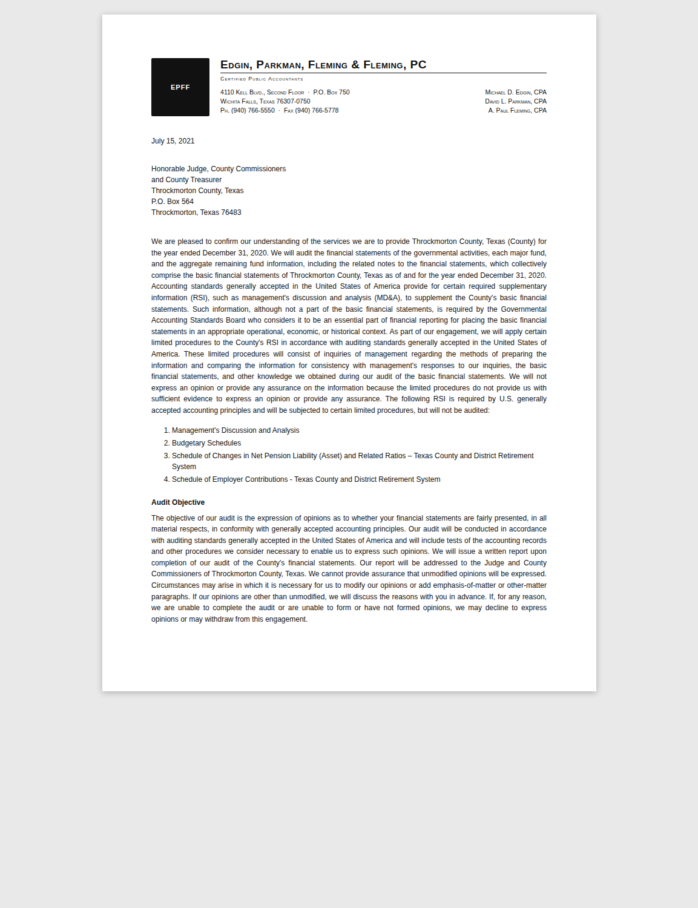EP FF
Edgin, Parkman, Fleming & Fleming, PC
Certified Public Accountants
4110 Kell Blvd., Second Floor · P.O. Box 750
Wichita Falls, Texas 76307-0750
Ph. (940) 766-5550 · Fax (940) 766-5778
Michael D. Edgin, CPA
David L. Parkman, CPA
A. Paul Fleming, CPA
July 15, 2021
Honorable Judge, County Commissioners
and County Treasurer
Throckmorton County, Texas
P.O. Box 564
Throckmorton, Texas 76483
We are pleased to confirm our understanding of the services we are to provide Throckmorton County, Texas (County) for the year ended December 31, 2020. We will audit the financial statements of the governmental activities, each major fund, and the aggregate remaining fund information, including the related notes to the financial statements, which collectively comprise the basic financial statements of Throckmorton County, Texas as of and for the year ended December 31, 2020. Accounting standards generally accepted in the United States of America provide for certain required supplementary information (RSI), such as management's discussion and analysis (MD&A), to supplement the County's basic financial statements. Such information, although not a part of the basic financial statements, is required by the Governmental Accounting Standards Board who considers it to be an essential part of financial reporting for placing the basic financial statements in an appropriate operational, economic, or historical context. As part of our engagement, we will apply certain limited procedures to the County's RSI in accordance with auditing standards generally accepted in the United States of America. These limited procedures will consist of inquiries of management regarding the methods of preparing the information and comparing the information for consistency with management's responses to our inquiries, the basic financial statements, and other knowledge we obtained during our audit of the basic financial statements. We will not express an opinion or provide any assurance on the information because the limited procedures do not provide us with sufficient evidence to express an opinion or provide any assurance. The following RSI is required by U.S. generally accepted accounting principles and will be subjected to certain limited procedures, but will not be audited:
Management's Discussion and Analysis
Budgetary Schedules
Schedule of Changes in Net Pension Liability (Asset) and Related Ratios – Texas County and District Retirement System
Schedule of Employer Contributions - Texas County and District Retirement System
Audit Objective
The objective of our audit is the expression of opinions as to whether your financial statements are fairly presented, in all material respects, in conformity with generally accepted accounting principles. Our audit will be conducted in accordance with auditing standards generally accepted in the United States of America and will include tests of the accounting records and other procedures we consider necessary to enable us to express such opinions. We will issue a written report upon completion of our audit of the County's financial statements. Our report will be addressed to the Judge and County Commissioners of Throckmorton County, Texas. We cannot provide assurance that unmodified opinions will be expressed. Circumstances may arise in which it is necessary for us to modify our opinions or add emphasis-of-matter or other-matter paragraphs. If our opinions are other than unmodified, we will discuss the reasons with you in advance. If, for any reason, we are unable to complete the audit or are unable to form or have not formed opinions, we may decline to express opinions or may withdraw from this engagement.